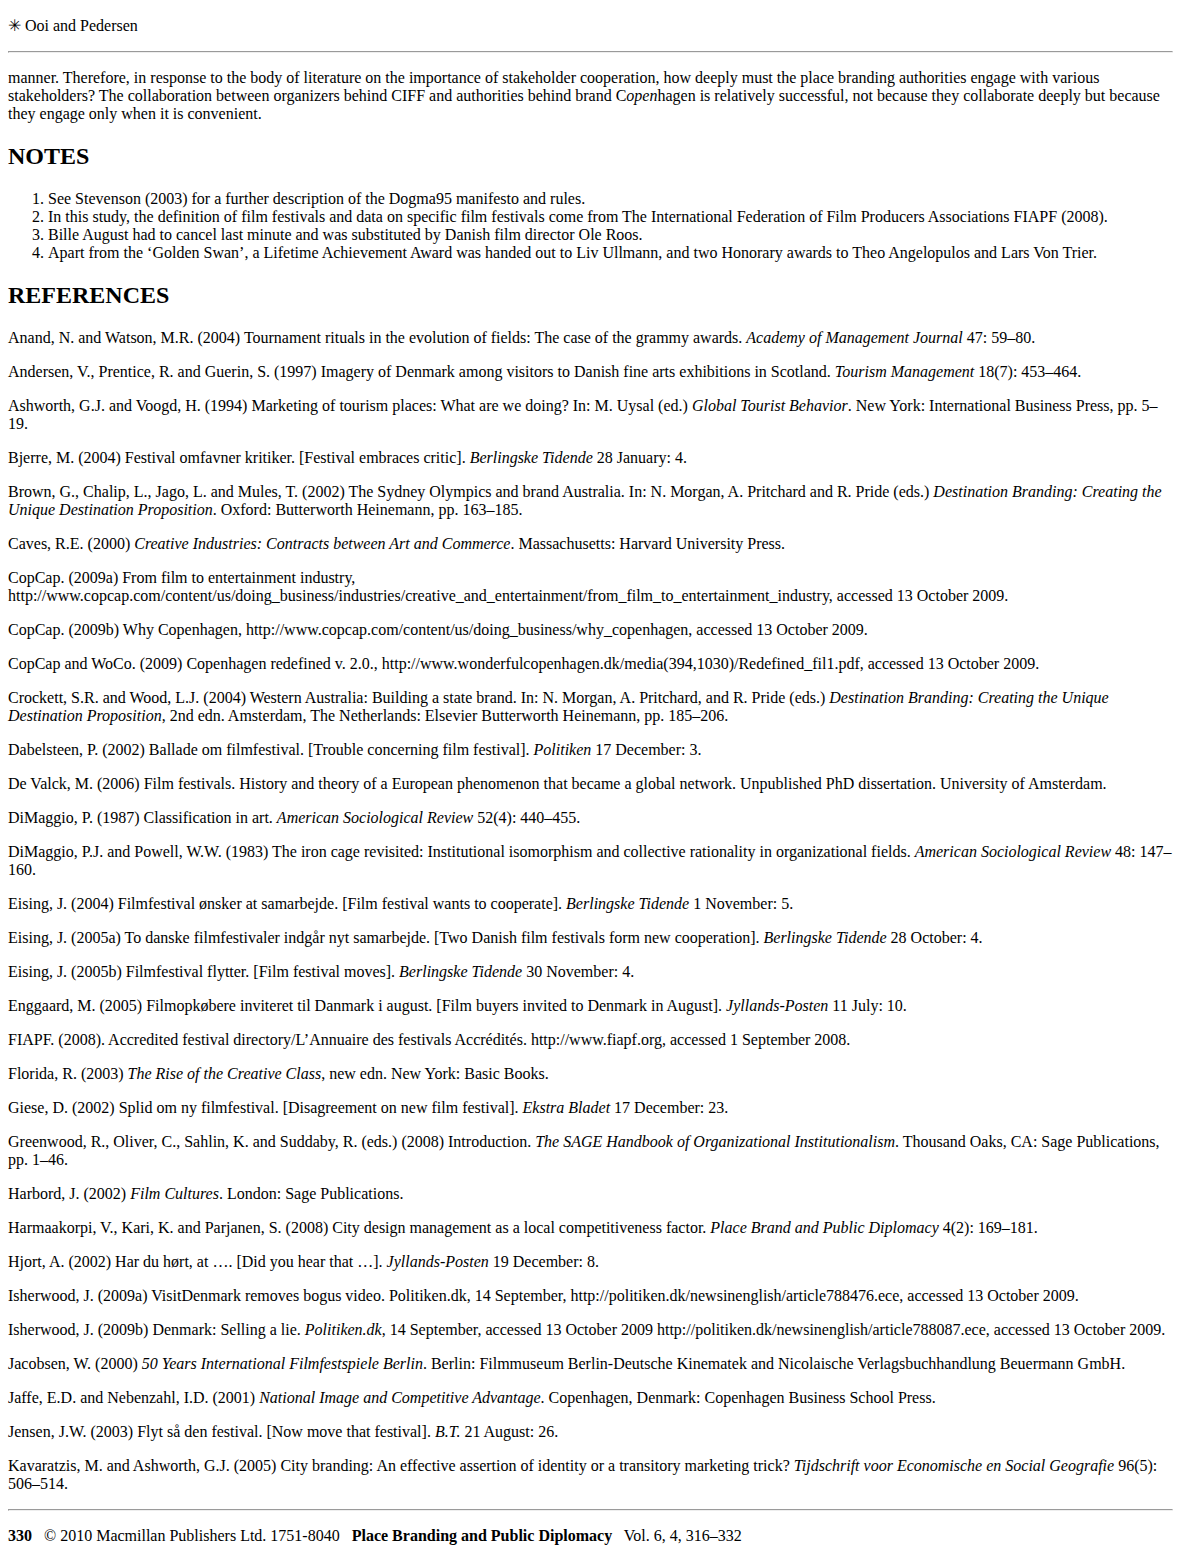✳ Ooi and Pedersen
manner. Therefore, in response to the body of literature on the importance of stakeholder cooperation, how deeply must the place branding authorities engage with various stakeholders? The collaboration between organizers behind CIFF and authorities behind brand Copenhagen is relatively successful, not because they collaborate deeply but because they engage only when it is convenient.
NOTES
See Stevenson (2003) for a further description of the Dogma95 manifesto and rules.
In this study, the definition of film festivals and data on specific film festivals come from The International Federation of Film Producers Associations FIAPF (2008).
Bille August had to cancel last minute and was substituted by Danish film director Ole Roos.
Apart from the ‘Golden Swan’, a Lifetime Achievement Award was handed out to Liv Ullmann, and two Honorary awards to Theo Angelopulos and Lars Von Trier.
REFERENCES
Anand, N. and Watson, M.R. (2004) Tournament rituals in the evolution of fields: The case of the grammy awards. Academy of Management Journal 47: 59–80.
Andersen, V., Prentice, R. and Guerin, S. (1997) Imagery of Denmark among visitors to Danish fine arts exhibitions in Scotland. Tourism Management 18(7): 453–464.
Ashworth, G.J. and Voogd, H. (1994) Marketing of tourism places: What are we doing? In: M. Uysal (ed.) Global Tourist Behavior. New York: International Business Press, pp. 5–19.
Bjerre, M. (2004) Festival omfavner kritiker. [Festival embraces critic]. Berlingske Tidende 28 January: 4.
Brown, G., Chalip, L., Jago, L. and Mules, T. (2002) The Sydney Olympics and brand Australia. In: N. Morgan, A. Pritchard and R. Pride (eds.) Destination Branding: Creating the Unique Destination Proposition. Oxford: Butterworth Heinemann, pp. 163–185.
Caves, R.E. (2000) Creative Industries: Contracts between Art and Commerce. Massachusetts: Harvard University Press.
CopCap. (2009a) From film to entertainment industry, http://www.copcap.com/content/us/doing_business/industries/creative_and_entertainment/from_film_to_entertainment_industry, accessed 13 October 2009.
CopCap. (2009b) Why Copenhagen, http://www.copcap.com/content/us/doing_business/why_copenhagen, accessed 13 October 2009.
CopCap and WoCo. (2009) Copenhagen redefined v. 2.0., http://www.wonderfulcopenhagen.dk/media(394,1030)/Redefined_fil1.pdf, accessed 13 October 2009.
Crockett, S.R. and Wood, L.J. (2004) Western Australia: Building a state brand. In: N. Morgan, A. Pritchard, and R. Pride (eds.) Destination Branding: Creating the Unique Destination Proposition, 2nd edn. Amsterdam, The Netherlands: Elsevier Butterworth Heinemann, pp. 185–206.
Dabelsteen, P. (2002) Ballade om filmfestival. [Trouble concerning film festival]. Politiken 17 December: 3.
De Valck, M. (2006) Film festivals. History and theory of a European phenomenon that became a global network. Unpublished PhD dissertation. University of Amsterdam.
DiMaggio, P. (1987) Classification in art. American Sociological Review 52(4): 440–455.
DiMaggio, P.J. and Powell, W.W. (1983) The iron cage revisited: Institutional isomorphism and collective rationality in organizational fields. American Sociological Review 48: 147–160.
Eising, J. (2004) Filmfestival ønsker at samarbejde. [Film festival wants to cooperate]. Berlingske Tidende 1 November: 5.
Eising, J. (2005a) To danske filmfestivaler indgår nyt samarbejde. [Two Danish film festivals form new cooperation]. Berlingske Tidende 28 October: 4.
Eising, J. (2005b) Filmfestival flytter. [Film festival moves]. Berlingske Tidende 30 November: 4.
Enggaard, M. (2005) Filmopkøbere inviteret til Danmark i august. [Film buyers invited to Denmark in August]. Jyllands-Posten 11 July: 10.
FIAPF. (2008). Accredited festival directory/L’Annuaire des festivals Accrédités. http://www.fiapf.org, accessed 1 September 2008.
Florida, R. (2003) The Rise of the Creative Class, new edn. New York: Basic Books.
Giese, D. (2002) Splid om ny filmfestival. [Disagreement on new film festival]. Ekstra Bladet 17 December: 23.
Greenwood, R., Oliver, C., Sahlin, K. and Suddaby, R. (eds.) (2008) Introduction. The SAGE Handbook of Organizational Institutionalism. Thousand Oaks, CA: Sage Publications, pp. 1–46.
Harbord, J. (2002) Film Cultures. London: Sage Publications.
Harmaakorpi, V., Kari, K. and Parjanen, S. (2008) City design management as a local competitiveness factor. Place Brand and Public Diplomacy 4(2): 169–181.
Hjort, A. (2002) Har du hørt, at …. [Did you hear that …]. Jyllands-Posten 19 December: 8.
Isherwood, J. (2009a) VisitDenmark removes bogus video. Politiken.dk, 14 September, http://politiken.dk/newsinenglish/article788476.ece, accessed 13 October 2009.
Isherwood, J. (2009b) Denmark: Selling a lie. Politiken.dk, 14 September, accessed 13 October 2009 http://politiken.dk/newsinenglish/article788087.ece, accessed 13 October 2009.
Jacobsen, W. (2000) 50 Years International Filmfestspiele Berlin. Berlin: Filmmuseum Berlin-Deutsche Kinematek and Nicolaische Verlagsbuchhandlung Beuermann GmbH.
Jaffe, E.D. and Nebenzahl, I.D. (2001) National Image and Competitive Advantage. Copenhagen, Denmark: Copenhagen Business School Press.
Jensen, J.W. (2003) Flyt så den festival. [Now move that festival]. B.T. 21 August: 26.
Kavaratzis, M. and Ashworth, G.J. (2005) City branding: An effective assertion of identity or a transitory marketing trick? Tijdschrift voor Economische en Social Geografie 96(5): 506–514.
330 © 2010 Macmillan Publishers Ltd. 1751-8040 Place Branding and Public Diplomacy Vol. 6, 4, 316–332